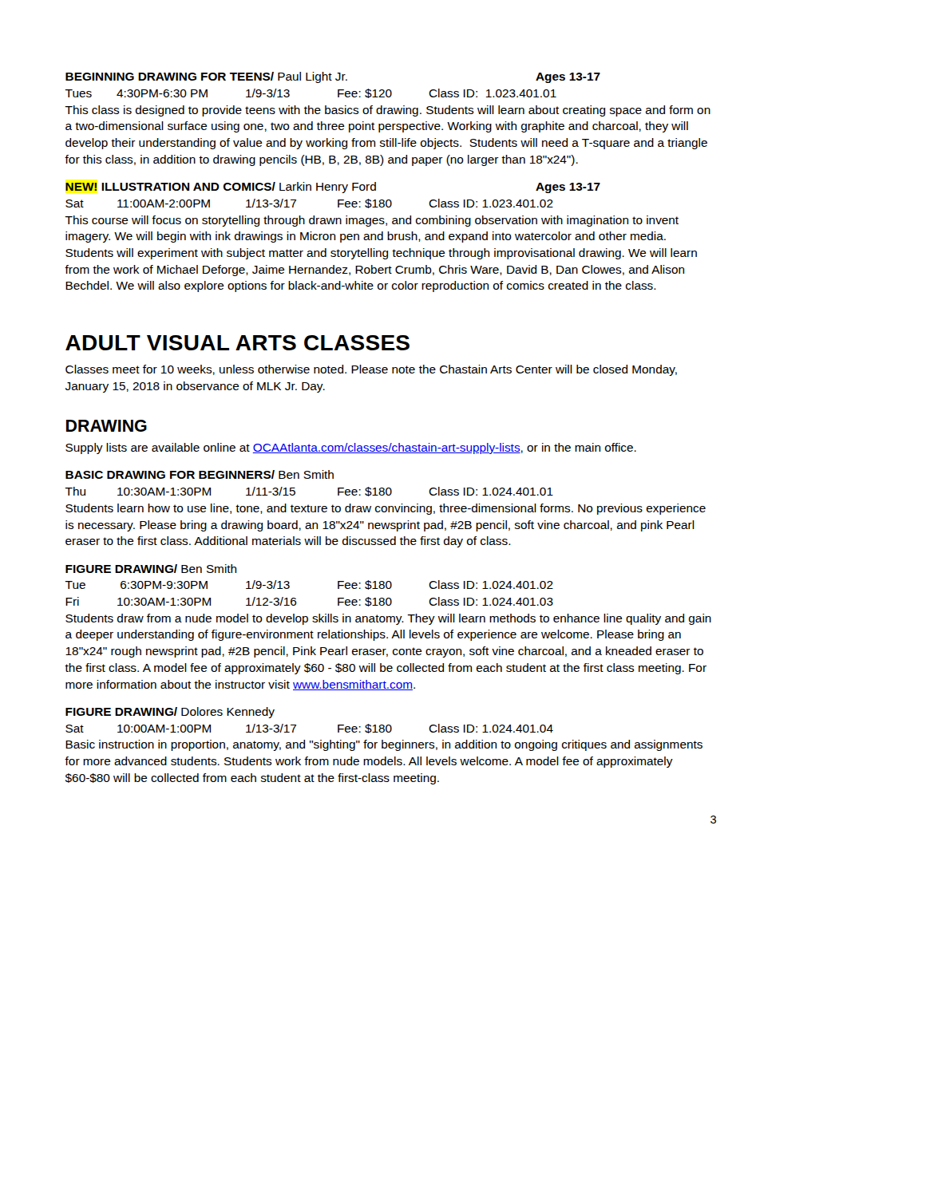BEGINNING DRAWING FOR TEENS/ Paul Light Jr. Ages 13-17
| Tues | 4:30PM-6:30 PM | 1/9-3/13 | Fee: $120 | Class ID: 1.023.401.01 |
This class is designed to provide teens with the basics of drawing. Students will learn about creating space and form on a two-dimensional surface using one, two and three point perspective. Working with graphite and charcoal, they will develop their understanding of value and by working from still-life objects. Students will need a T-square and a triangle for this class, in addition to drawing pencils (HB, B, 2B, 8B) and paper (no larger than 18"x24").
NEW! ILLUSTRATION AND COMICS/ Larkin Henry Ford Ages 13-17
| Sat | 11:00AM-2:00PM | 1/13-3/17 | Fee: $180 | Class ID: 1.023.401.02 |
This course will focus on storytelling through drawn images, and combining observation with imagination to invent imagery. We will begin with ink drawings in Micron pen and brush, and expand into watercolor and other media. Students will experiment with subject matter and storytelling technique through improvisational drawing. We will learn from the work of Michael Deforge, Jaime Hernandez, Robert Crumb, Chris Ware, David B, Dan Clowes, and Alison Bechdel. We will also explore options for black-and-white or color reproduction of comics created in the class.
ADULT VISUAL ARTS CLASSES
Classes meet for 10 weeks, unless otherwise noted. Please note the Chastain Arts Center will be closed Monday, January 15, 2018 in observance of MLK Jr. Day.
DRAWING
Supply lists are available online at OCAAtlanta.com/classes/chastain-art-supply-lists, or in the main office.
BASIC DRAWING FOR BEGINNERS/ Ben Smith
| Thu | 10:30AM-1:30PM | 1/11-3/15 | Fee: $180 | Class ID: 1.024.401.01 |
Students learn how to use line, tone, and texture to draw convincing, three-dimensional forms. No previous experience is necessary. Please bring a drawing board, an 18"x24" newsprint pad, #2B pencil, soft vine charcoal, and pink Pearl eraser to the first class. Additional materials will be discussed the first day of class.
FIGURE DRAWING/ Ben Smith
| Tue | 6:30PM-9:30PM | 1/9-3/13 | Fee: $180 | Class ID: 1.024.401.02 |
| Fri | 10:30AM-1:30PM | 1/12-3/16 | Fee: $180 | Class ID: 1.024.401.03 |
Students draw from a nude model to develop skills in anatomy. They will learn methods to enhance line quality and gain a deeper understanding of figure-environment relationships. All levels of experience are welcome. Please bring an 18"x24" rough newsprint pad, #2B pencil, Pink Pearl eraser, conte crayon, soft vine charcoal, and a kneaded eraser to the first class. A model fee of approximately $60 - $80 will be collected from each student at the first class meeting. For more information about the instructor visit www.bensmithart.com.
FIGURE DRAWING/ Dolores Kennedy
| Sat | 10:00AM-1:00PM | 1/13-3/17 | Fee: $180 | Class ID: 1.024.401.04 |
Basic instruction in proportion, anatomy, and "sighting" for beginners, in addition to ongoing critiques and assignments for more advanced students. Students work from nude models. All levels welcome. A model fee of approximately $60-$80 will be collected from each student at the first-class meeting.
3